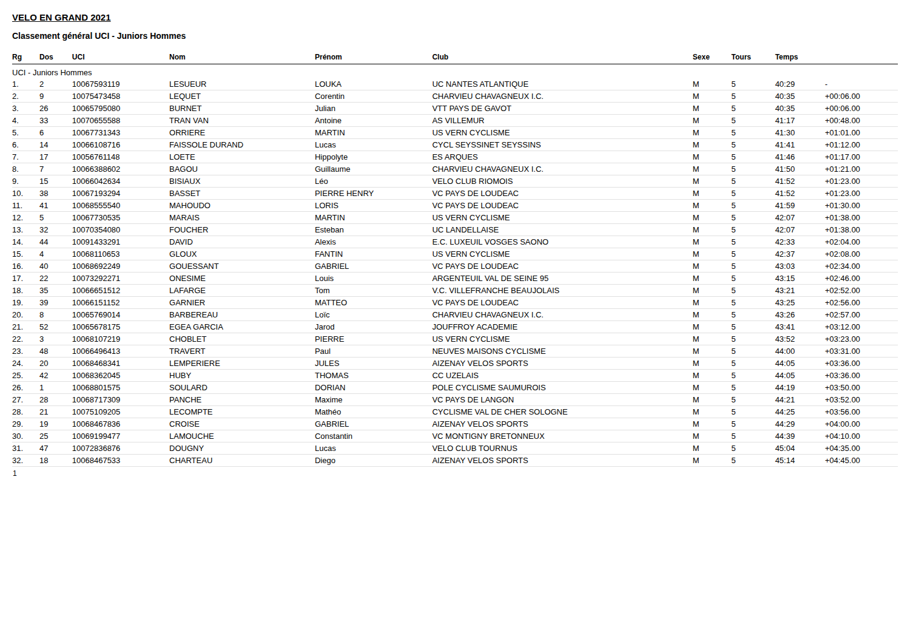VELO EN GRAND 2021
Classement général UCI - Juniors Hommes
| Rg | Dos | UCI | Nom | Prénom | Club | Sexe | Tours | Temps | |
| --- | --- | --- | --- | --- | --- | --- | --- | --- | --- |
| UCI - Juniors Hommes |
| 1. | 2 | 10067593119 | LESUEUR | LOUKA | UC NANTES ATLANTIQUE | M | 5 | 40:29 | - |
| 2. | 9 | 10075473458 | LEQUET | Corentin | CHARVIEU CHAVAGNEUX I.C. | M | 5 | 40:35 | +00:06.00 |
| 3. | 26 | 10065795080 | BURNET | Julian | VTT PAYS DE GAVOT | M | 5 | 40:35 | +00:06.00 |
| 4. | 33 | 10070655588 | TRAN VAN | Antoine | AS VILLEMUR | M | 5 | 41:17 | +00:48.00 |
| 5. | 6 | 10067731343 | ORRIERE | MARTIN | US VERN CYCLISME | M | 5 | 41:30 | +01:01.00 |
| 6. | 14 | 10066108716 | FAISSOLE DURAND | Lucas | CYCL SEYSSINET SEYSSINS | M | 5 | 41:41 | +01:12.00 |
| 7. | 17 | 10056761148 | LOETE | Hippolyte | ES ARQUES | M | 5 | 41:46 | +01:17.00 |
| 8. | 7 | 10066388602 | BAGOU | Guillaume | CHARVIEU CHAVAGNEUX I.C. | M | 5 | 41:50 | +01:21.00 |
| 9. | 15 | 10066042634 | BISIAUX | Léo | VELO CLUB RIOMOIS | M | 5 | 41:52 | +01:23.00 |
| 10. | 38 | 10067193294 | BASSET | PIERRE HENRY | VC PAYS DE LOUDEAC | M | 5 | 41:52 | +01:23.00 |
| 11. | 41 | 10068555540 | MAHOUDO | LORIS | VC PAYS DE LOUDEAC | M | 5 | 41:59 | +01:30.00 |
| 12. | 5 | 10067730535 | MARAIS | MARTIN | US VERN CYCLISME | M | 5 | 42:07 | +01:38.00 |
| 13. | 32 | 10070354080 | FOUCHER | Esteban | UC LANDELLAISE | M | 5 | 42:07 | +01:38.00 |
| 14. | 44 | 10091433291 | DAVID | Alexis | E.C. LUXEUIL VOSGES SAONO | M | 5 | 42:33 | +02:04.00 |
| 15. | 4 | 10068110653 | GLOUX | FANTIN | US VERN CYCLISME | M | 5 | 42:37 | +02:08.00 |
| 16. | 40 | 10068692249 | GOUESSANT | GABRIEL | VC PAYS DE LOUDEAC | M | 5 | 43:03 | +02:34.00 |
| 17. | 22 | 10073292271 | ONESIME | Louis | ARGENTEUIL VAL DE SEINE 95 | M | 5 | 43:15 | +02:46.00 |
| 18. | 35 | 10066651512 | LAFARGE | Tom | V.C. VILLEFRANCHE BEAUJOLAIS | M | 5 | 43:21 | +02:52.00 |
| 19. | 39 | 10066151152 | GARNIER | MATTEO | VC PAYS DE LOUDEAC | M | 5 | 43:25 | +02:56.00 |
| 20. | 8 | 10065769014 | BARBEREAU | Loïc | CHARVIEU CHAVAGNEUX I.C. | M | 5 | 43:26 | +02:57.00 |
| 21. | 52 | 10065678175 | EGEA GARCIA | Jarod | JOUFFROY ACADEMIE | M | 5 | 43:41 | +03:12.00 |
| 22. | 3 | 10068107219 | CHOBLET | PIERRE | US VERN CYCLISME | M | 5 | 43:52 | +03:23.00 |
| 23. | 48 | 10066496413 | TRAVERT | Paul | NEUVES MAISONS CYCLISME | M | 5 | 44:00 | +03:31.00 |
| 24. | 20 | 10068468341 | LEMPERIERE | JULES | AIZENAY VELOS SPORTS | M | 5 | 44:05 | +03:36.00 |
| 25. | 42 | 10068362045 | HUBY | THOMAS | CC UZELAIS | M | 5 | 44:05 | +03:36.00 |
| 26. | 1 | 10068801575 | SOULARD | DORIAN | POLE CYCLISME SAUMUROIS | M | 5 | 44:19 | +03:50.00 |
| 27. | 28 | 10068717309 | PANCHE | Maxime | VC PAYS DE LANGON | M | 5 | 44:21 | +03:52.00 |
| 28. | 21 | 10075109205 | LECOMPTE | Mathéo | CYCLISME VAL DE CHER SOLOGNE | M | 5 | 44:25 | +03:56.00 |
| 29. | 19 | 10068467836 | CROISE | GABRIEL | AIZENAY VELOS SPORTS | M | 5 | 44:29 | +04:00.00 |
| 30. | 25 | 10069199477 | LAMOUCHE | Constantin | VC MONTIGNY BRETONNEUX | M | 5 | 44:39 | +04:10.00 |
| 31. | 47 | 10072836876 | DOUGNY | Lucas | VELO CLUB TOURNUS | M | 5 | 45:04 | +04:35.00 |
| 32. | 18 | 10068467533 | CHARTEAU | Diego | AIZENAY VELOS SPORTS | M | 5 | 45:14 | +04:45.00 |
| 1 |